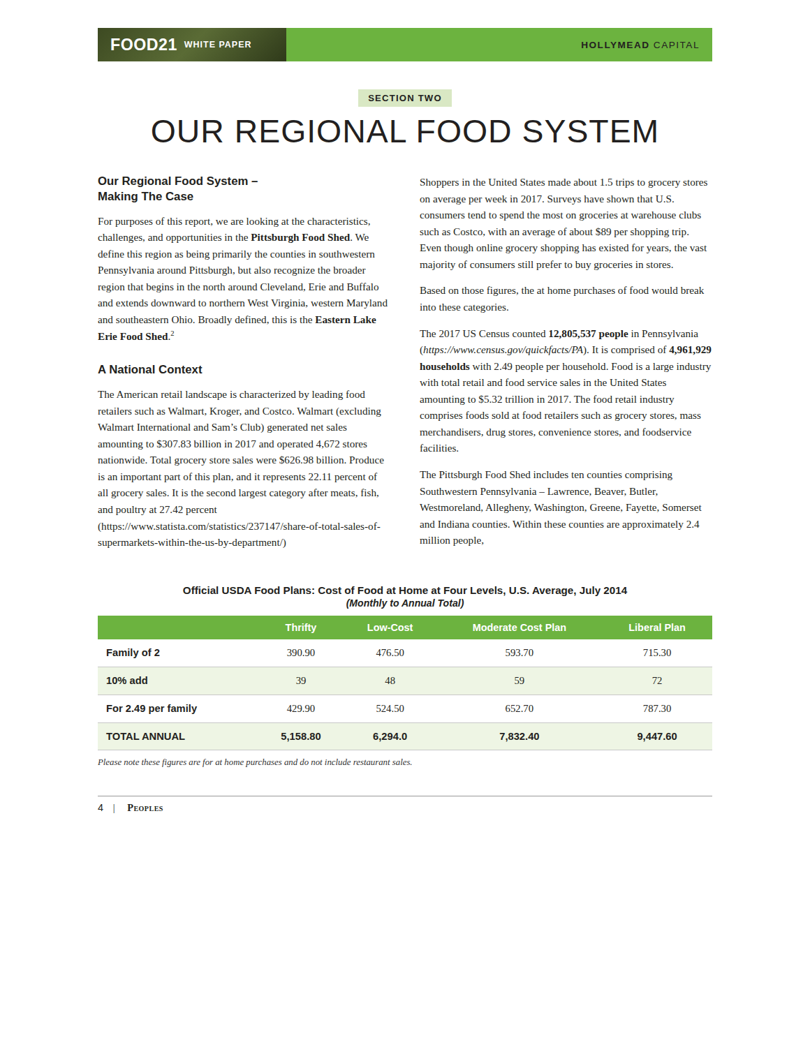FOOD21 WHITE PAPER
HOLLYMEAD CAPITAL
SECTION TWO
OUR REGIONAL FOOD SYSTEM
Our Regional Food System –
Making The Case
For purposes of this report, we are looking at the characteristics, challenges, and opportunities in the Pittsburgh Food Shed. We define this region as being primarily the counties in southwestern Pennsylvania around Pittsburgh, but also recognize the broader region that begins in the north around Cleveland, Erie and Buffalo and extends downward to northern West Virginia, western Maryland and southeastern Ohio. Broadly defined, this is the Eastern Lake Erie Food Shed.2
A National Context
The American retail landscape is characterized by leading food retailers such as Walmart, Kroger, and Costco. Walmart (excluding Walmart International and Sam’s Club) generated net sales amounting to $307.83 billion in 2017 and operated 4,672 stores nationwide. Total grocery store sales were $626.98 billion. Produce is an important part of this plan, and it represents 22.11 percent of all grocery sales. It is the second largest category after meats, fish, and poultry at 27.42 percent (https://www.statista.com/statistics/237147/share-of-total-sales-of-supermarkets-within-the-us-by-department/)
Shoppers in the United States made about 1.5 trips to grocery stores on average per week in 2017. Surveys have shown that U.S. consumers tend to spend the most on groceries at warehouse clubs such as Costco, with an average of about $89 per shopping trip. Even though online grocery shopping has existed for years, the vast majority of consumers still prefer to buy groceries in stores.
Based on those figures, the at home purchases of food would break into these categories.
The 2017 US Census counted 12,805,537 people in Pennsylvania (https://www.census.gov/quickfacts/PA). It is comprised of 4,961,929 households with 2.49 people per household. Food is a large industry with total retail and food service sales in the United States amounting to $5.32 trillion in 2017. The food retail industry comprises foods sold at food retailers such as grocery stores, mass merchandisers, drug stores, convenience stores, and foodservice facilities.
The Pittsburgh Food Shed includes ten counties comprising Southwestern Pennsylvania – Lawrence, Beaver, Butler, Westmoreland, Allegheny, Washington, Greene, Fayette, Somerset and Indiana counties. Within these counties are approximately 2.4 million people,
Official USDA Food Plans: Cost of Food at Home at Four Levels, U.S. Average, July 2014
(Monthly to Annual Total)
| | Thrifty | Low-Cost | Moderate Cost Plan | Liberal Plan |
| --- | --- | --- | --- | --- |
| Family of 2 | 390.90 | 476.50 | 593.70 | 715.30 |
| 10% add | 39 | 48 | 59 | 72 |
| For 2.49 per family | 429.90 | 524.50 | 652.70 | 787.30 |
| TOTAL ANNUAL | 5,158.80 | 6,294.0 | 7,832.40 | 9,447.60 |
Please note these figures are for at home purchases and do not include restaurant sales.
4 | Peoples